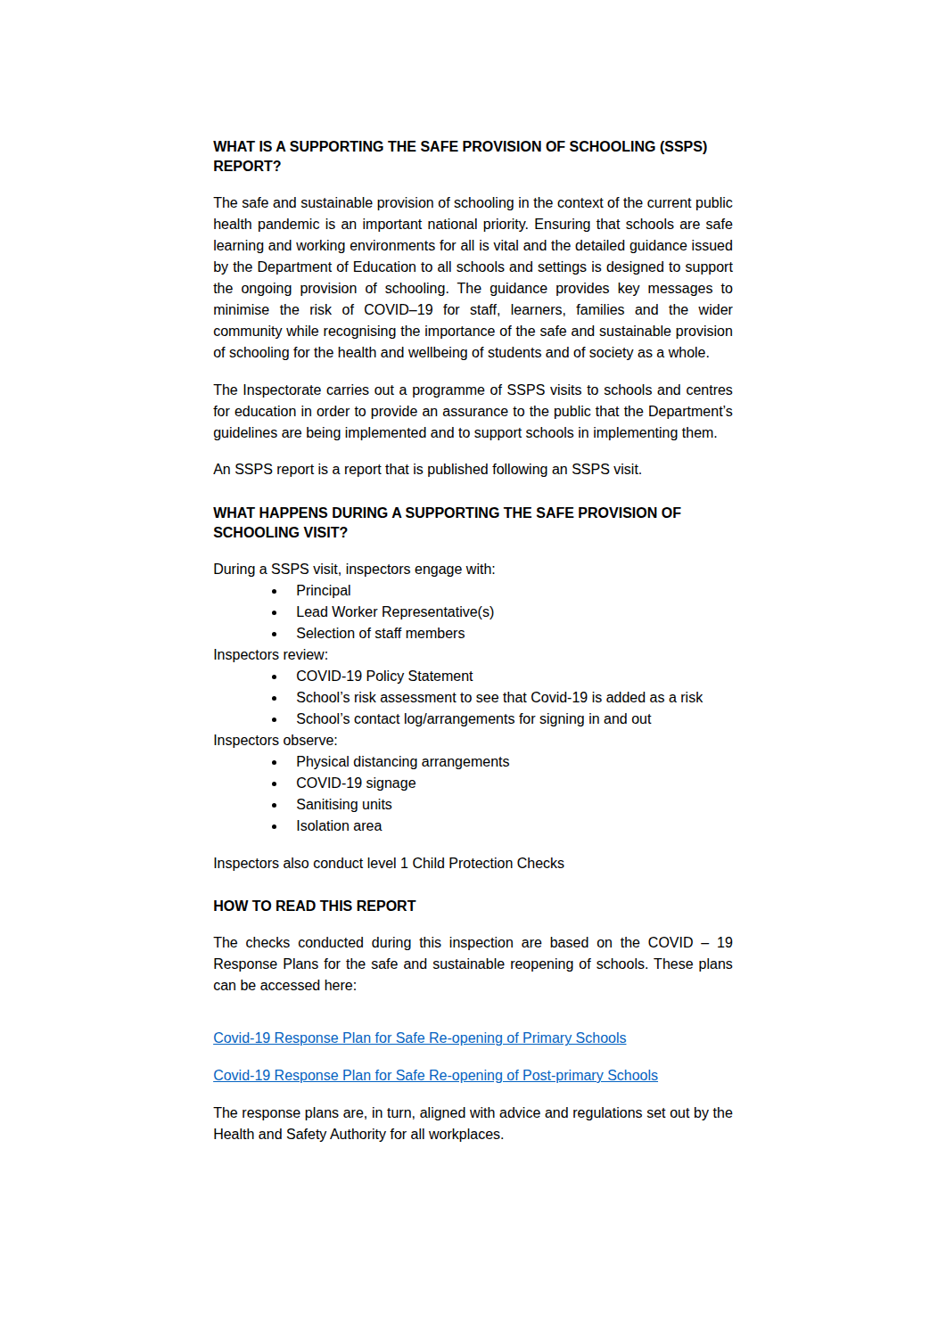WHAT IS A SUPPORTING THE SAFE PROVISION OF SCHOOLING (SSPS) REPORT?
The safe and sustainable provision of schooling in the context of the current public health pandemic is an important national priority. Ensuring that schools are safe learning and working environments for all is vital and the detailed guidance issued by the Department of Education to all schools and settings is designed to support the ongoing provision of schooling. The guidance provides key messages to minimise the risk of COVID–19 for staff, learners, families and the wider community while recognising the importance of the safe and sustainable provision of schooling for the health and wellbeing of students and of society as a whole.
The Inspectorate carries out a programme of SSPS visits to schools and centres for education in order to provide an assurance to the public that the Department’s guidelines are being implemented and to support schools in implementing them.
An SSPS report is a report that is published following an SSPS visit.
WHAT HAPPENS DURING A SUPPORTING THE SAFE PROVISION OF SCHOOLING VISIT?
During a SSPS visit, inspectors engage with:
Principal
Lead Worker Representative(s)
Selection of staff members
Inspectors review:
COVID-19 Policy Statement
School’s risk assessment to see that Covid-19 is added as a risk
School’s contact log/arrangements for signing in and out
Inspectors observe:
Physical distancing arrangements
COVID-19 signage
Sanitising units
Isolation area
Inspectors also conduct level 1 Child Protection Checks
HOW TO READ THIS REPORT
The checks conducted during this inspection are based on the COVID – 19 Response Plans for the safe and sustainable reopening of schools. These plans can be accessed here:
Covid-19 Response Plan for Safe Re-opening of Primary Schools
Covid-19 Response Plan for Safe Re-opening of Post-primary Schools
The response plans are, in turn, aligned with advice and regulations set out by the Health and Safety Authority for all workplaces.